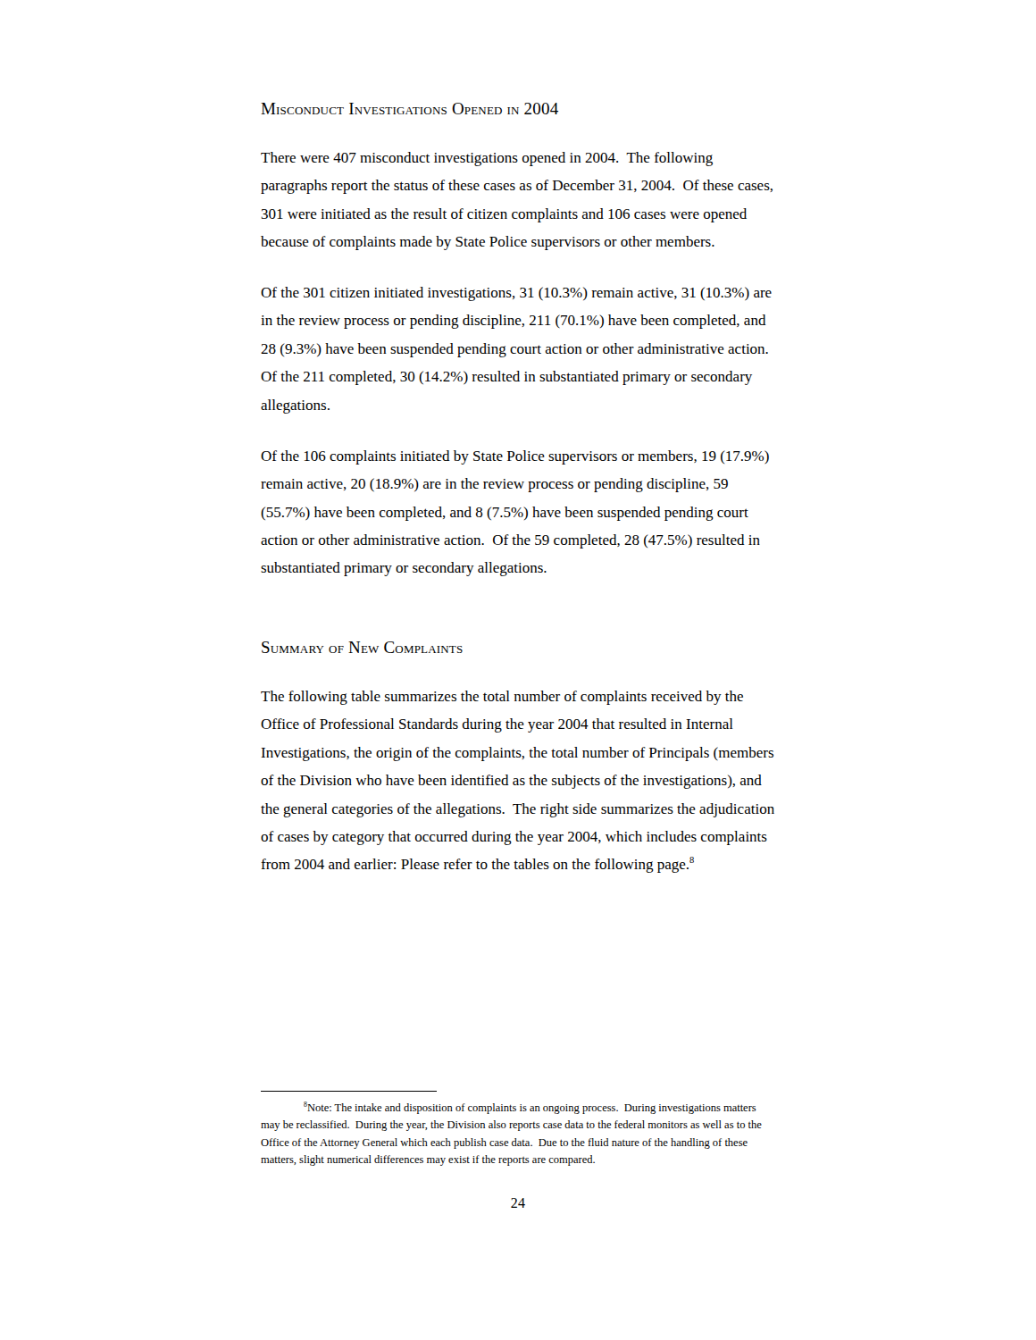Misconduct Investigations Opened in 2004
There were 407 misconduct investigations opened in 2004. The following paragraphs report the status of these cases as of December 31, 2004. Of these cases, 301 were initiated as the result of citizen complaints and 106 cases were opened because of complaints made by State Police supervisors or other members.
Of the 301 citizen initiated investigations, 31 (10.3%) remain active, 31 (10.3%) are in the review process or pending discipline, 211 (70.1%) have been completed, and 28 (9.3%) have been suspended pending court action or other administrative action. Of the 211 completed, 30 (14.2%) resulted in substantiated primary or secondary allegations.
Of the 106 complaints initiated by State Police supervisors or members, 19 (17.9%) remain active, 20 (18.9%) are in the review process or pending discipline, 59 (55.7%) have been completed, and 8 (7.5%) have been suspended pending court action or other administrative action. Of the 59 completed, 28 (47.5%) resulted in substantiated primary or secondary allegations.
Summary of New Complaints
The following table summarizes the total number of complaints received by the Office of Professional Standards during the year 2004 that resulted in Internal Investigations, the origin of the complaints, the total number of Principals (members of the Division who have been identified as the subjects of the investigations), and the general categories of the allegations. The right side summarizes the adjudication of cases by category that occurred during the year 2004, which includes complaints from 2004 and earlier: Please refer to the tables on the following page.8
8Note: The intake and disposition of complaints is an ongoing process. During investigations matters may be reclassified. During the year, the Division also reports case data to the federal monitors as well as to the Office of the Attorney General which each publish case data. Due to the fluid nature of the handling of these matters, slight numerical differences may exist if the reports are compared.
24